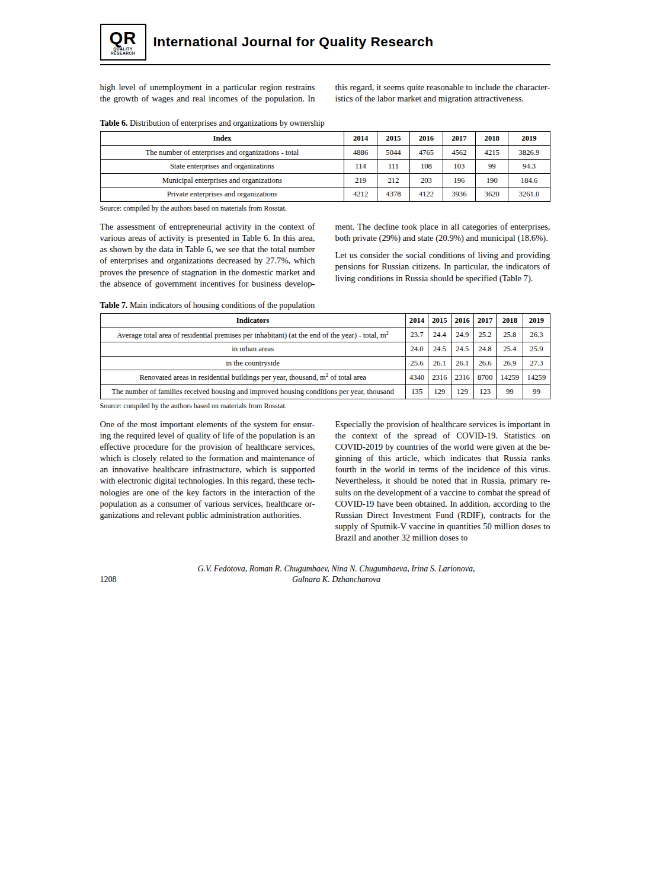QR QUALITY RESEARCH
International Journal for Quality Research
high level of unemployment in a particular region restrains the growth of wages and real incomes of the population. In this regard, it seems quite reasonable to include the characteristics of the labor market and migration attractiveness.
Table 6. Distribution of enterprises and organizations by ownership
| Index | 2014 | 2015 | 2016 | 2017 | 2018 | 2019 |
| --- | --- | --- | --- | --- | --- | --- |
| The number of enterprises and organizations - total | 4886 | 5044 | 4765 | 4562 | 4215 | 3826.9 |
| State enterprises and organizations | 114 | 111 | 108 | 103 | 99 | 94.3 |
| Municipal enterprises and organizations | 219 | 212 | 203 | 196 | 190 | 184.6 |
| Private enterprises and organizations | 4212 | 4378 | 4122 | 3936 | 3620 | 3261.0 |
Source: compiled by the authors based on materials from Rosstat.
The assessment of entrepreneurial activity in the context of various areas of activity is presented in Table 6. In this area, as shown by the data in Table 6, we see that the total number of enterprises and organizations decreased by 27.7%, which proves the presence of stagnation in the domestic market and the absence of government incentives for business development. The decline took place in all categories of enterprises, both private (29%) and state (20.9%) and municipal (18.6%).
Let us consider the social conditions of living and providing pensions for Russian citizens. In particular, the indicators of living conditions in Russia should be specified (Table 7).
Table 7. Main indicators of housing conditions of the population
| Indicators | 2014 | 2015 | 2016 | 2017 | 2018 | 2019 |
| --- | --- | --- | --- | --- | --- | --- |
| Average total area of residential premises per inhabitant) (at the end of the year) - total, m 2 | 23.7 | 24.4 | 24.9 | 25.2 | 25.8 | 26.3 |
| in urban areas | 24.0 | 24.5 | 24.5 | 24.8 | 25.4 | 25.9 |
| in the countryside | 25.6 | 26.1 | 26.1 | 26.6 | 26.9 | 27.3 |
| Renovated areas in residential buildings per year, thousand, m 2 of total area | 4340 | 2316 | 2316 | 8700 | 14259 | 14259 |
| The number of families received housing and improved housing conditions per year, thousand | 135 | 129 | 129 | 123 | 99 | 99 |
Source: compiled by the authors based on materials from Rosstat.
One of the most important elements of the system for ensuring the required level of quality of life of the population is an effective procedure for the provision of healthcare services, which is closely related to the formation and maintenance of an innovative healthcare infrastructure, which is supported with electronic digital technologies. In this regard, these technologies are one of the key factors in the interaction of the population as a consumer of various services, healthcare organizations and relevant public administration authorities.
Especially the provision of healthcare services is important in the context of the spread of COVID-19. Statistics on COVID-2019 by countries of the world were given at the beginning of this article, which indicates that Russia ranks fourth in the world in terms of the incidence of this virus. Nevertheless, it should be noted that in Russia, primary results on the development of a vaccine to combat the spread of COVID-19 have been obtained. In addition, according to the Russian Direct Investment Fund (RDIF), contracts for the supply of Sputnik-V vaccine in quantities 50 million doses to Brazil and another 32 million doses to
1208
G.V. Fedotova, Roman R. Chugumbaev, Nina N. Chugumbaeva, Irina S. Larionova,
Gulnara K. Dzhancharova